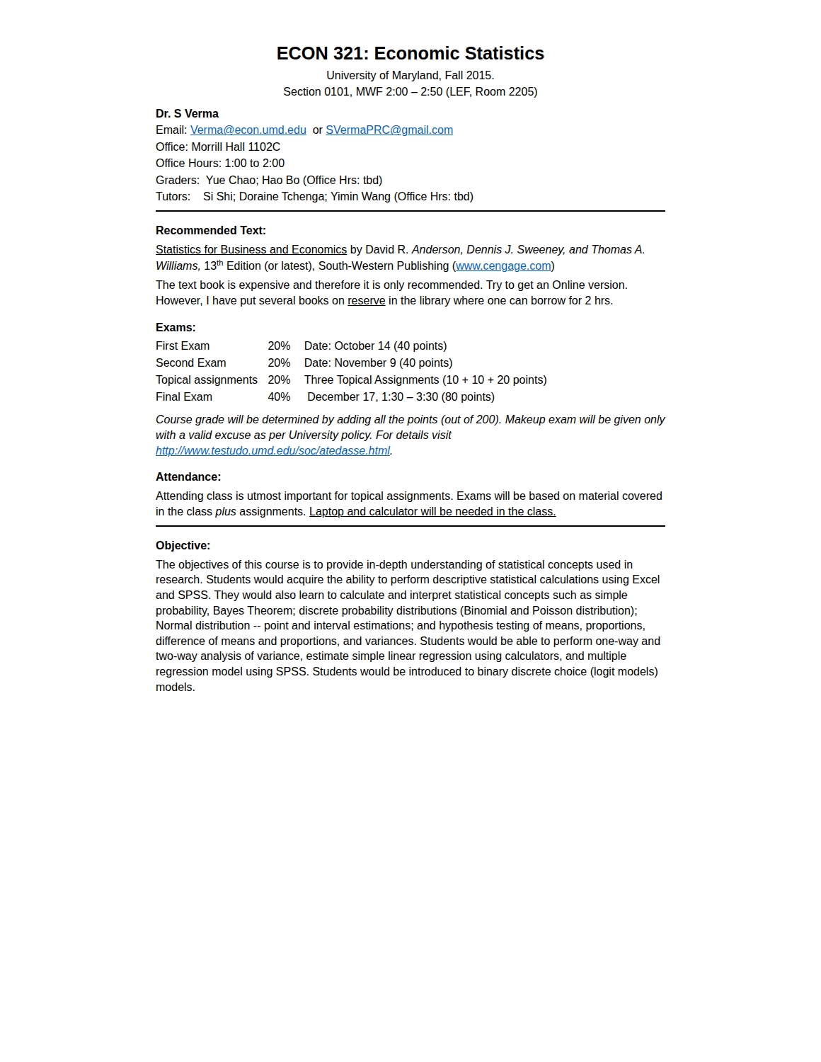ECON 321: Economic Statistics
University of Maryland, Fall 2015.
Section 0101, MWF 2:00 – 2:50 (LEF, Room 2205)
Dr. S Verma
Email: Verma@econ.umd.edu or SVermaPRC@gmail.com
Office: Morrill Hall 1102C
Office Hours: 1:00 to 2:00
Graders: Yue Chao; Hao Bo (Office Hrs: tbd)
Tutors: Si Shi; Doraine Tchenga; Yimin Wang (Office Hrs: tbd)
Recommended Text:
Statistics for Business and Economics by David R. Anderson, Dennis J. Sweeney, and Thomas A. Williams, 13th Edition (or latest), South-Western Publishing (www.cengage.com)
The text book is expensive and therefore it is only recommended. Try to get an Online version. However, I have put several books on reserve in the library where one can borrow for 2 hrs.
Exams:
| First Exam | 20% | Date: October 14 (40 points) |
| Second Exam | 20% | Date: November 9 (40 points) |
| Topical assignments | 20% | Three Topical Assignments (10 + 10 + 20 points) |
| Final Exam | 40% | December 17, 1:30 – 3:30 (80 points) |
Course grade will be determined by adding all the points (out of 200). Makeup exam will be given only with a valid excuse as per University policy. For details visit http://www.testudo.umd.edu/soc/atedasse.html.
Attendance:
Attending class is utmost important for topical assignments. Exams will be based on material covered in the class plus assignments. Laptop and calculator will be needed in the class.
Objective:
The objectives of this course is to provide in-depth understanding of statistical concepts used in research. Students would acquire the ability to perform descriptive statistical calculations using Excel and SPSS. They would also learn to calculate and interpret statistical concepts such as simple probability, Bayes Theorem; discrete probability distributions (Binomial and Poisson distribution); Normal distribution -- point and interval estimations; and hypothesis testing of means, proportions, difference of means and proportions, and variances. Students would be able to perform one-way and two-way analysis of variance, estimate simple linear regression using calculators, and multiple regression model using SPSS. Students would be introduced to binary discrete choice (logit models) models.